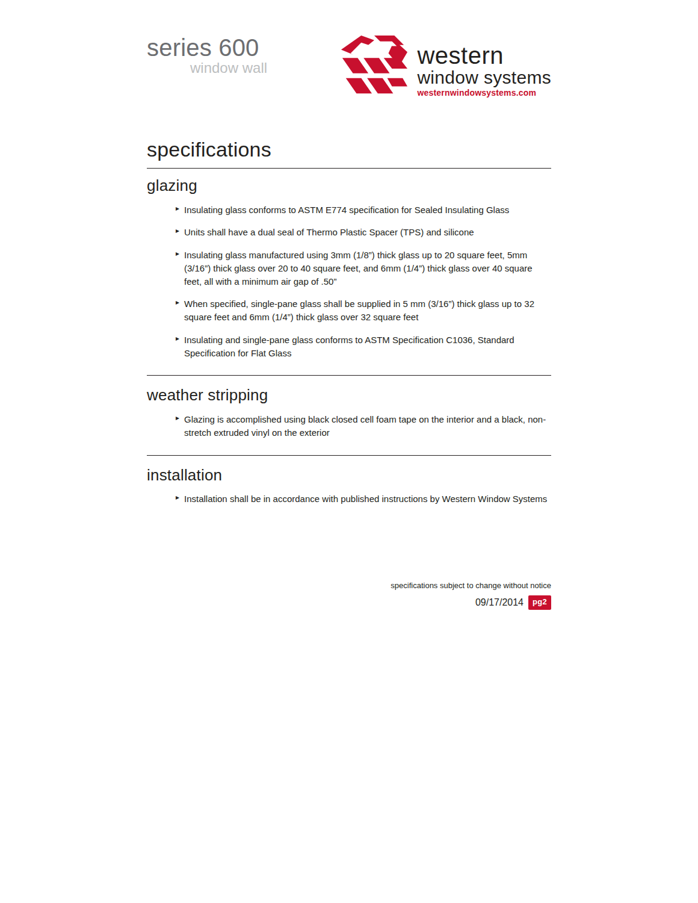series 600
window wall
western
window systems
westernwindowsystems.com
specifications
glazing
Insulating glass conforms to ASTM E774 specification for Sealed Insulating Glass
Units shall have a dual seal of Thermo Plastic Spacer (TPS) and silicone
Insulating glass manufactured using 3mm (1/8”) thick glass up to 20 square feet, 5mm (3/16”) thick glass over 20 to 40 square feet, and 6mm (1/4”) thick glass over 40 square feet, all with a minimum air gap of .50”
When specified, single-pane glass shall be supplied in 5 mm (3/16”) thick glass up to 32 square feet and 6mm (1/4”) thick glass over 32 square feet
Insulating and single-pane glass conforms to ASTM Specification C1036, Standard Specification for Flat Glass
weather stripping
Glazing is accomplished using black closed cell foam tape on the interior and a black, non-stretch extruded vinyl on the exterior
installation
Installation shall be in accordance with published instructions by Western Window Systems
specifications subject to change without notice
09/17/2014 pg2